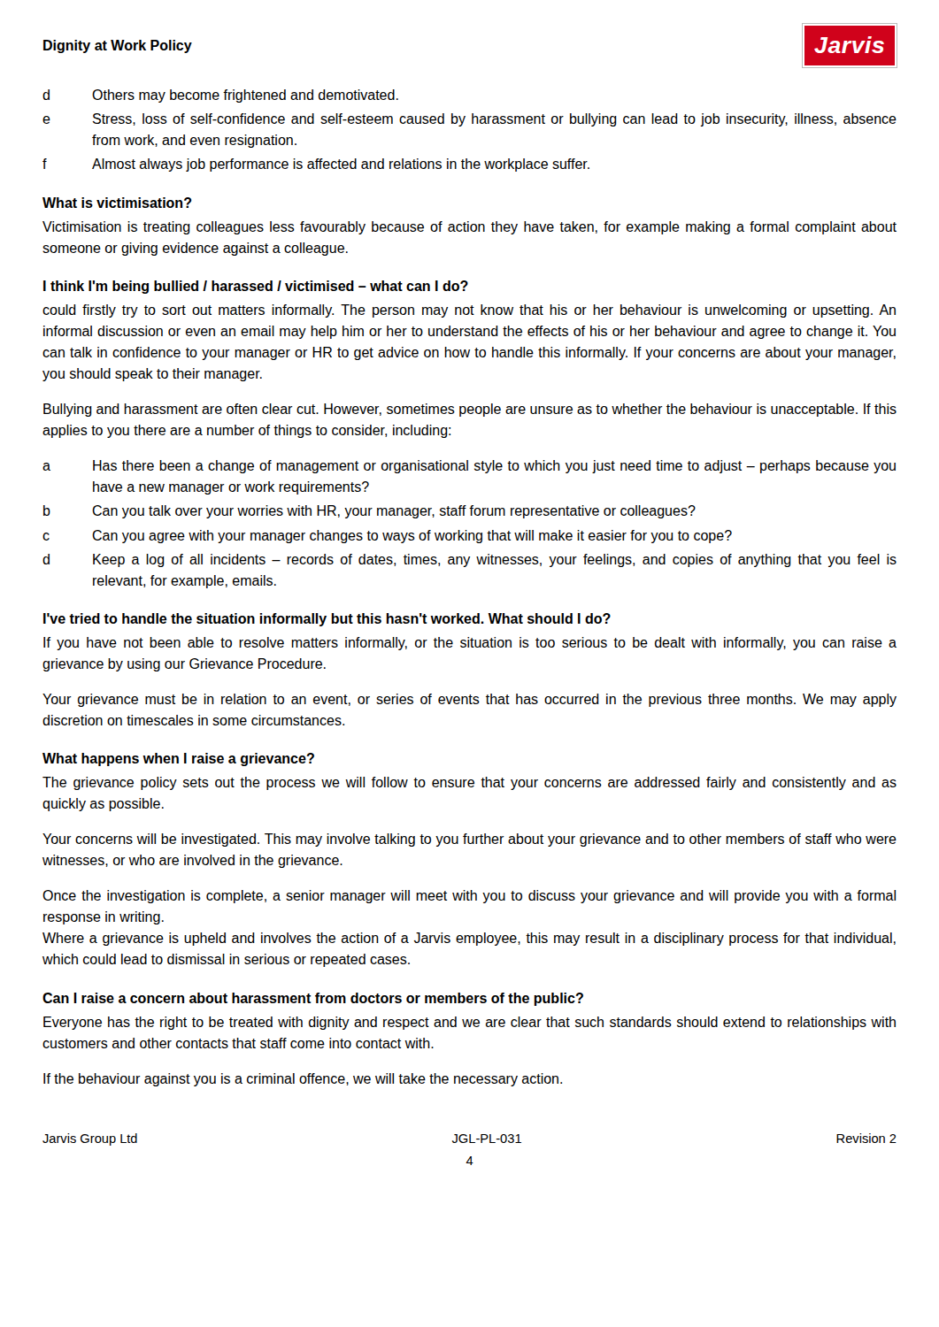Dignity at Work Policy
Jarvis
d Others may become frightened and demotivated.
e Stress, loss of self-confidence and self-esteem caused by harassment or bullying can lead to job insecurity, illness, absence from work, and even resignation.
f Almost always job performance is affected and relations in the workplace suffer.
What is victimisation?
Victimisation is treating colleagues less favourably because of action they have taken, for example making a formal complaint about someone or giving evidence against a colleague.
I think I'm being bullied / harassed / victimised – what can I do?
could firstly try to sort out matters informally. The person may not know that his or her behaviour is unwelcoming or upsetting. An informal discussion or even an email may help him or her to understand the effects of his or her behaviour and agree to change it. You can talk in confidence to your manager or HR to get advice on how to handle this informally. If your concerns are about your manager, you should speak to their manager.
Bullying and harassment are often clear cut. However, sometimes people are unsure as to whether the behaviour is unacceptable. If this applies to you there are a number of things to consider, including:
a Has there been a change of management or organisational style to which you just need time to adjust – perhaps because you have a new manager or work requirements?
b Can you talk over your worries with HR, your manager, staff forum representative or colleagues?
c Can you agree with your manager changes to ways of working that will make it easier for you to cope?
d Keep a log of all incidents – records of dates, times, any witnesses, your feelings, and copies of anything that you feel is relevant, for example, emails.
I've tried to handle the situation informally but this hasn't worked. What should I do?
If you have not been able to resolve matters informally, or the situation is too serious to be dealt with informally, you can raise a grievance by using our Grievance Procedure.
Your grievance must be in relation to an event, or series of events that has occurred in the previous three months. We may apply discretion on timescales in some circumstances.
What happens when I raise a grievance?
The grievance policy sets out the process we will follow to ensure that your concerns are addressed fairly and consistently and as quickly as possible.
Your concerns will be investigated. This may involve talking to you further about your grievance and to other members of staff who were witnesses, or who are involved in the grievance.
Once the investigation is complete, a senior manager will meet with you to discuss your grievance and will provide you with a formal response in writing.
Where a grievance is upheld and involves the action of a Jarvis employee, this may result in a disciplinary process for that individual, which could lead to dismissal in serious or repeated cases.
Can I raise a concern about harassment from doctors or members of the public?
Everyone has the right to be treated with dignity and respect and we are clear that such standards should extend to relationships with customers and other contacts that staff come into contact with.
If the behaviour against you is a criminal offence, we will take the necessary action.
Jarvis Group Ltd JGL-PL-031 Revision 2
4